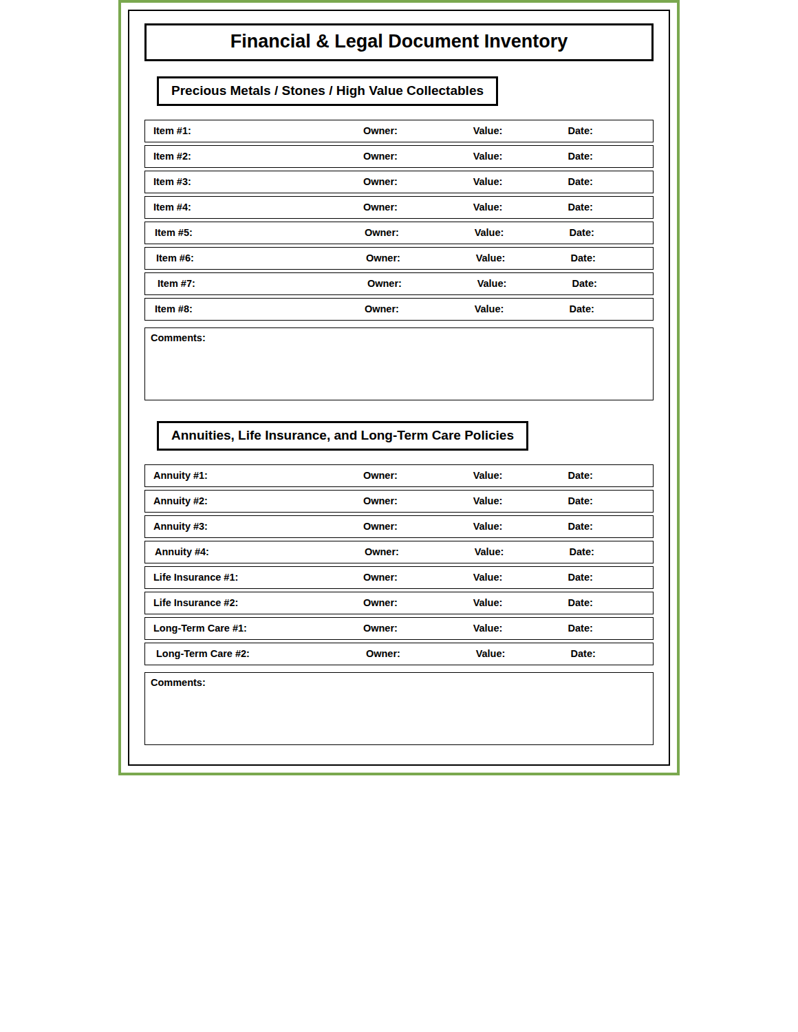Financial & Legal Document Inventory
Precious Metals / Stones / High Value Collectables
| Item #1: Owner: Value: Date: |
| Item #2: Owner: Value: Date: |
| Item #3: Owner: Value: Date: |
| Item #4: Owner: Value: Date: |
| Item #5: Owner: Value: Date: |
| Item #6: Owner: Value: Date: |
| Item #7: Owner: Value: Date: |
| Item #8: Owner: Value: Date: |
Comments:
Annuities, Life Insurance, and Long-Term Care Policies
| Annuity #1: Owner: Value: Date: |
| Annuity #2: Owner: Value: Date: |
| Annuity #3: Owner: Value: Date: |
| Annuity #4: Owner: Value: Date: |
| Life Insurance #1: Owner: Value: Date: |
| Life Insurance #2: Owner: Value: Date: |
| Long-Term Care #1: Owner: Value: Date: |
| Long-Term Care #2: Owner: Value: Date: |
Comments: